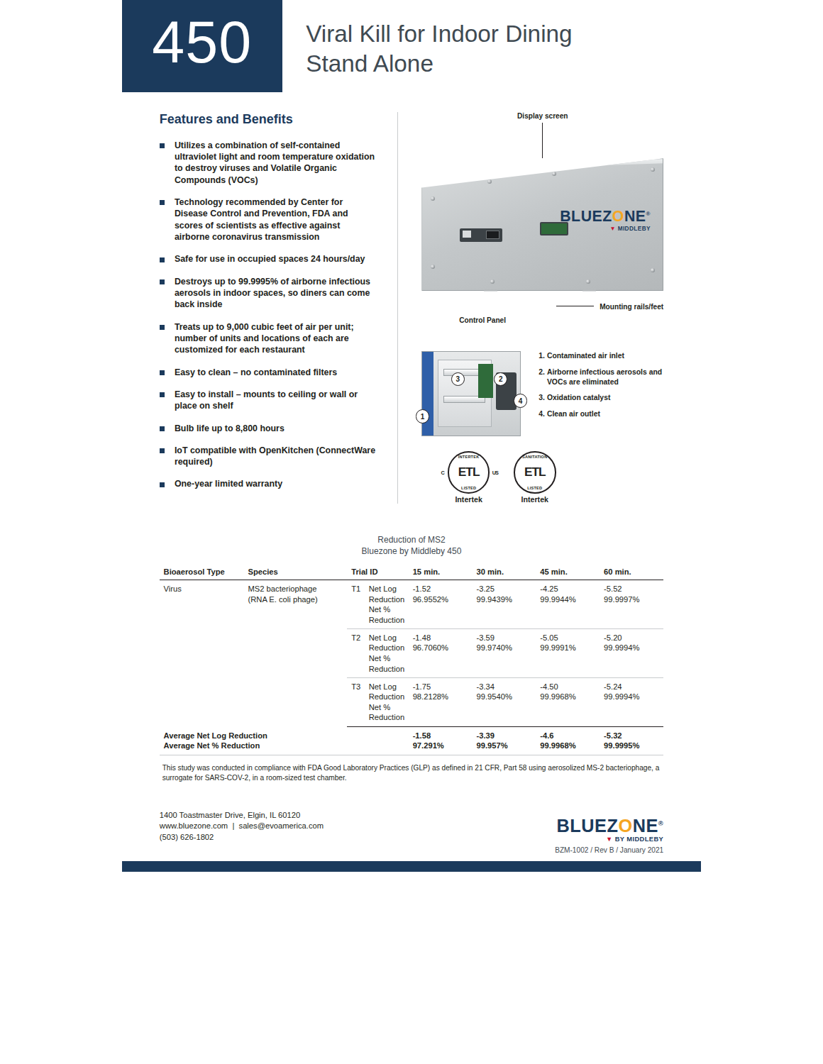450
Viral Kill for Indoor Dining
Stand Alone
Features and Benefits
Utilizes a combination of self-contained ultraviolet light and room temperature oxidation to destroy viruses and Volatile Organic Compounds (VOCs)
Technology recommended by Center for Disease Control and Prevention, FDA and scores of scientists as effective against airborne coronavirus transmission
Safe for use in occupied spaces 24 hours/day
Destroys up to 99.9995% of airborne infectious aerosols in indoor spaces, so diners can come back inside
Treats up to 9,000 cubic feet of air per unit; number of units and locations of each are customized for each restaurant
Easy to clean – no contaminated filters
Easy to install – mounts to ceiling or wall or place on shelf
Bulb life up to 8,800 hours
IoT compatible with OpenKitchen (ConnectWare required)
One-year limited warranty
Display screen
BLUEZONE®
▼ MIDDLEBY
Mounting rails/feet
Control Panel
1 3 2 4
Contaminated air inlet
Airborne infectious aerosols and VOCs are eliminated
Oxidation catalyst
Clean air outlet
C INTERTEK ETL LISTED US
Intertek
SANITATION ETL LISTED
Intertek
Reduction of MS2
Bluezone by Middleby 450
| Bioaerosol Type | Species | Trial ID | 15 min. | 30 min. | 45 min. | 60 min. |
| --- | --- | --- | --- | --- | --- | --- |
| Virus | MS2 bacteriophage (RNA E. coli phage) | T1 | Net Log Reduction Net % Reduction | -1.52 96.9552% | -3.25 99.9439% | -4.25 99.9944% | -5.52 99.9997% |
| T2 | Net Log Reduction Net % Reduction | -1.48 96.7060% | -3.59 99.9740% | -5.05 99.9991% | -5.20 99.9994% |
| T3 | Net Log Reduction Net % Reduction | -1.75 98.2128% | -3.34 99.9540% | -4.50 99.9968% | -5.24 99.9994% |
| Average Net Log Reduction Average Net % Reduction | -1.58 97.291% | -3.39 99.957% | -4.6 99.9968% | -5.32 99.9995% |
This study was conducted in compliance with FDA Good Laboratory Practices (GLP) as defined in 21 CFR, Part 58 using aerosolized MS-2 bacteriophage, a surrogate for SARS-COV-2, in a room-sized test chamber.
1400 Toastmaster Drive, Elgin, IL 60120
www.bluezone.com | sales@evoamerica.com
(503) 626-1802
BLUEZONE®
▼ BY MIDDLEBY
BZM-1002 / Rev B / January 2021